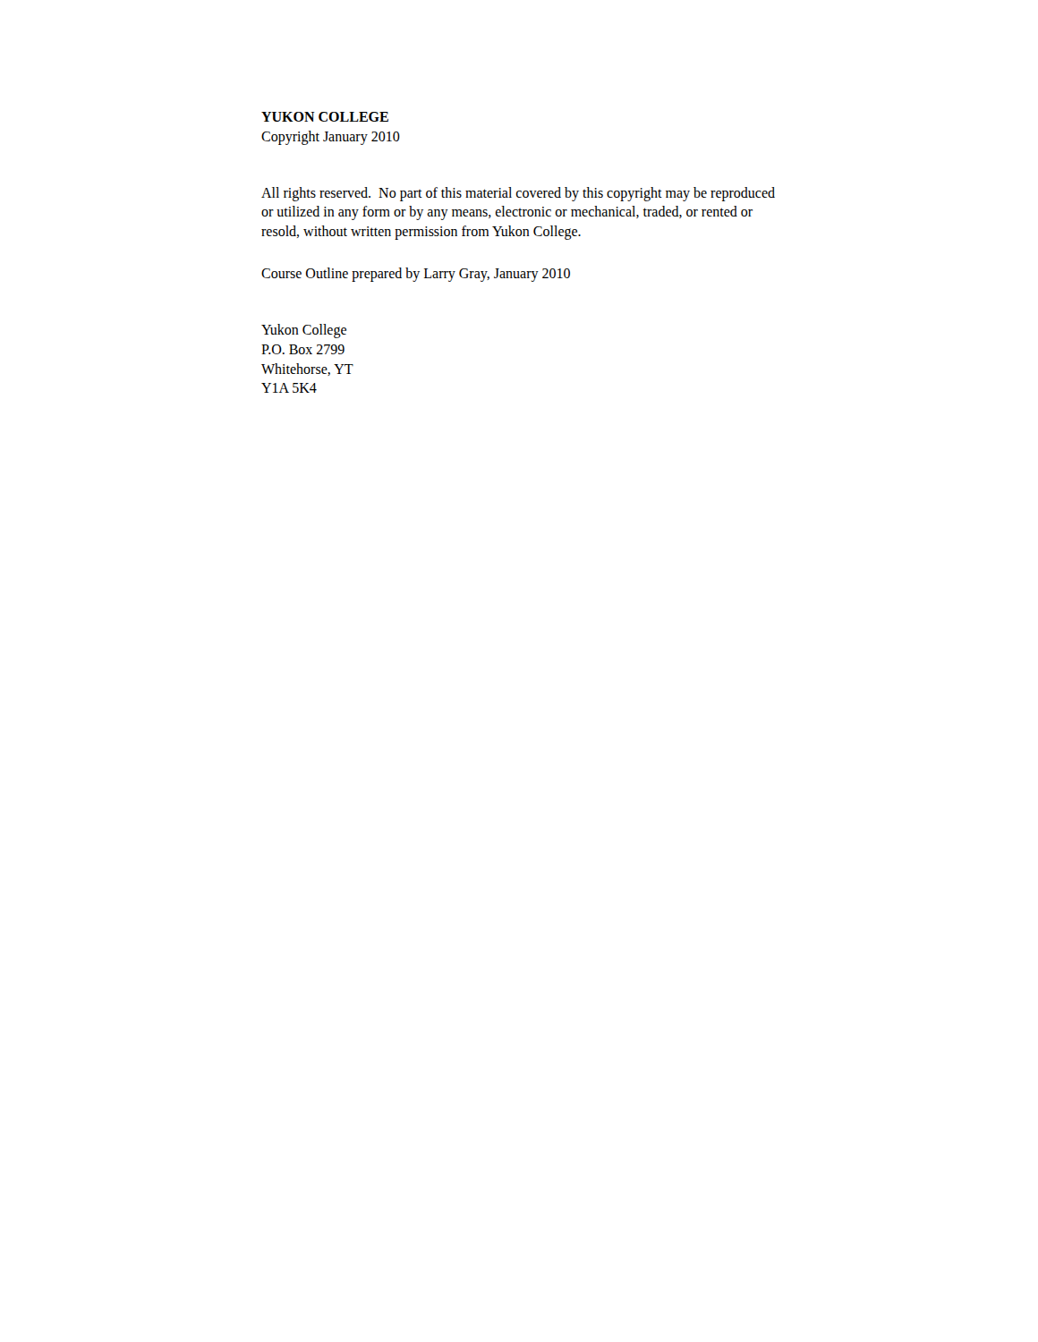YUKON COLLEGE
Copyright January 2010
All rights reserved. No part of this material covered by this copyright may be reproduced or utilized in any form or by any means, electronic or mechanical, traded, or rented or resold, without written permission from Yukon College.
Course Outline prepared by Larry Gray, January 2010
Yukon College P.O. Box 2799 Whitehorse, YT Y1A 5K4